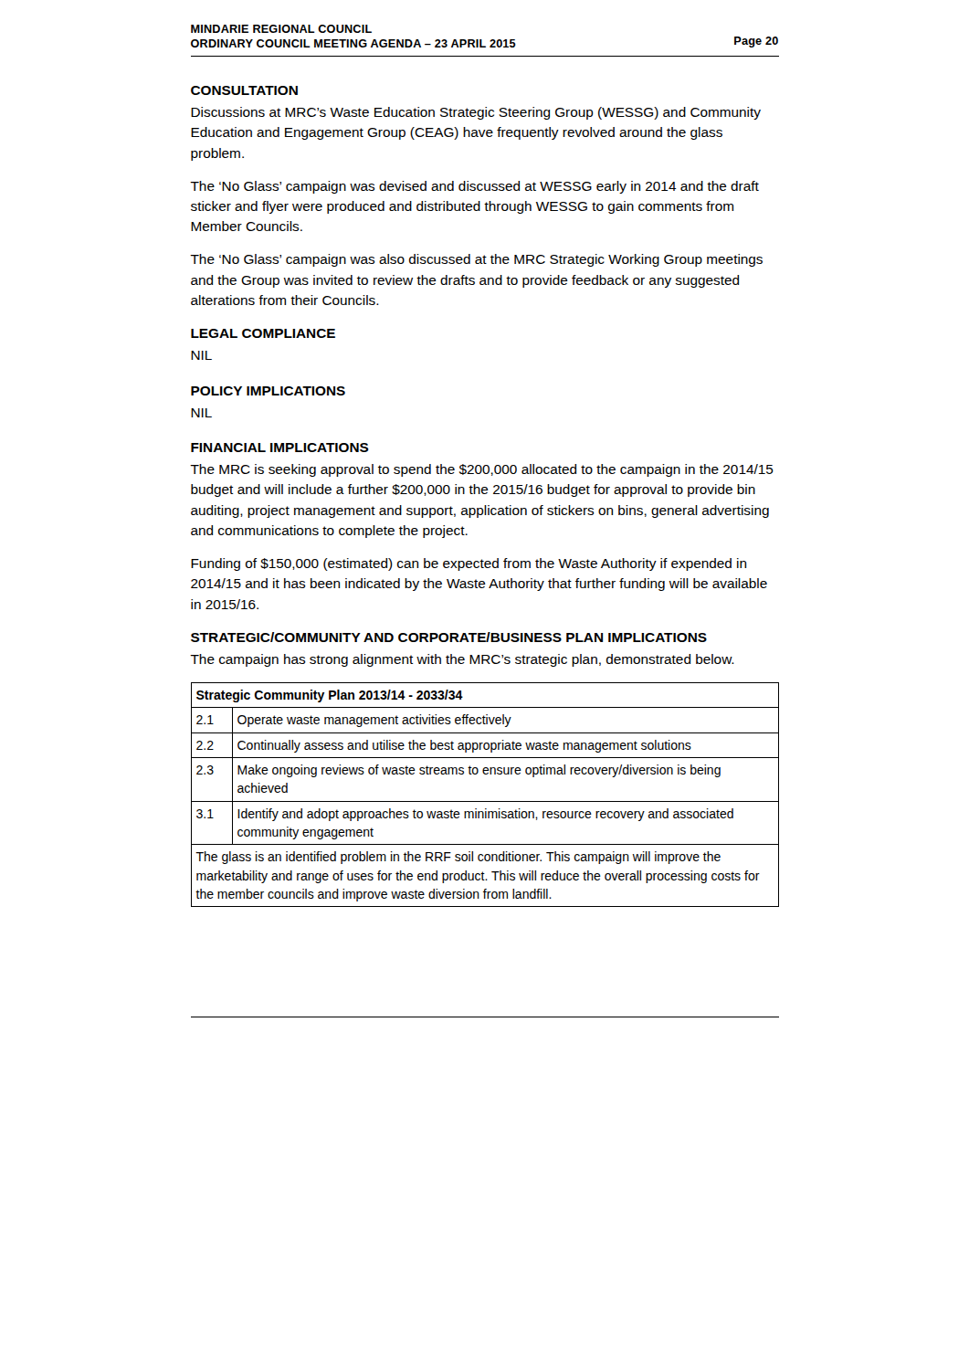MINDARIE REGIONAL COUNCIL
ORDINARY COUNCIL MEETING AGENDA – 23 April 2015
Page 20
Consultation
Discussions at MRC’s Waste Education Strategic Steering Group (WESSG) and Community Education and Engagement Group (CEAG) have frequently revolved around the glass problem.
The ‘No Glass’ campaign was devised and discussed at WESSG early in 2014 and the draft sticker and flyer were produced and distributed through WESSG to gain comments from Member Councils.
The ‘No Glass’ campaign was also discussed at the MRC Strategic Working Group meetings and the Group was invited to review the drafts and to provide feedback or any suggested alterations from their Councils.
Legal Compliance
NIL
Policy Implications
NIL
Financial Implications
The MRC is seeking approval to spend the $200,000 allocated to the campaign in the 2014/15 budget and will include a further $200,000 in the 2015/16 budget for approval to provide bin auditing, project management and support, application of stickers on bins, general advertising and communications to complete the project.
Funding of $150,000 (estimated) can be expected from the Waste Authority if expended in 2014/15 and it has been indicated by the Waste Authority that further funding will be available in 2015/16.
Strategic/Community and Corporate/Business Plan Implications
The campaign has strong alignment with the MRC’s strategic plan, demonstrated below.
| Strategic Community Plan 2013/14 - 2033/34 |
| --- |
| 2.1 | Operate waste management activities effectively |
| 2.2 | Continually assess and utilise the best appropriate waste management solutions |
| 2.3 | Make ongoing reviews of waste streams to ensure optimal recovery/diversion is being achieved |
| 3.1 | Identify and adopt approaches to waste minimisation, resource recovery and associated community engagement |
| The glass is an identified problem in the RRF soil conditioner. This campaign will improve the marketability and range of uses for the end product. This will reduce the overall processing costs for the member councils and improve waste diversion from landfill. |